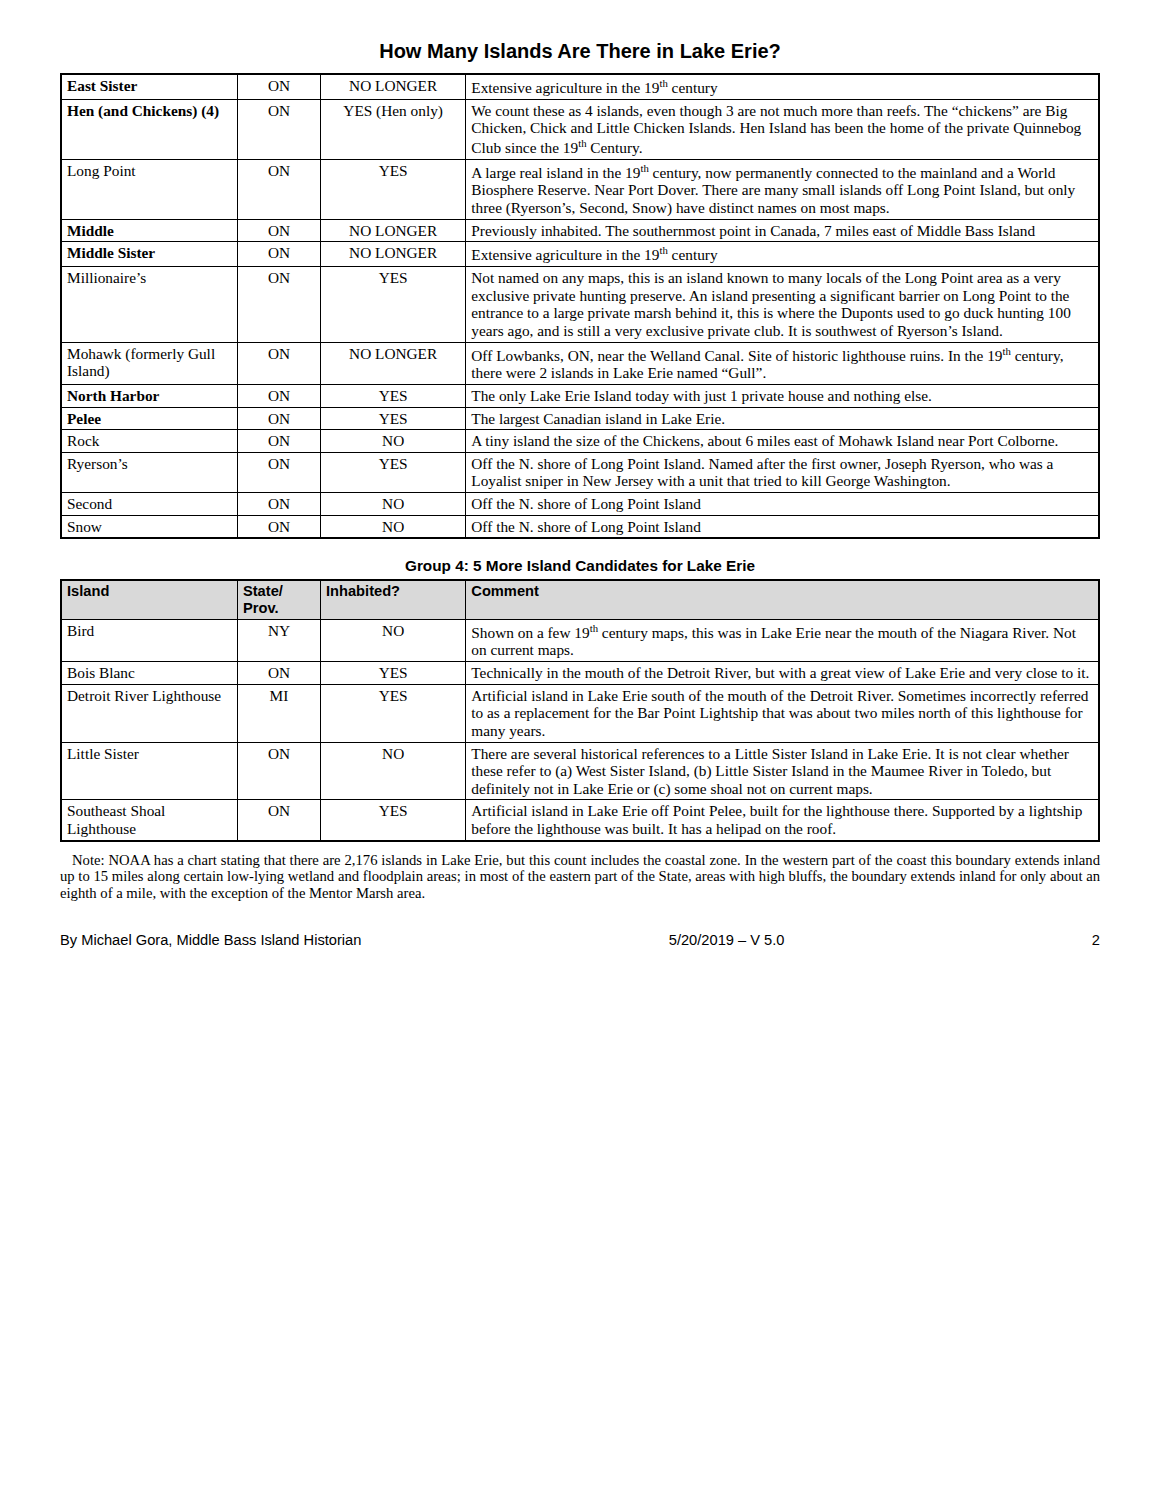How Many Islands Are There in Lake Erie?
| East Sister | ON | NO LONGER | Extensive agriculture in the 19 th century |
| Hen (and Chickens) (4) | ON | YES (Hen only) | We count these as 4 islands, even though 3 are not much more than reefs. The “chickens” are Big Chicken, Chick and Little Chicken Islands. Hen Island has been the home of the private Quinnebog Club since the 19 th Century. |
| Long Point | ON | YES | A large real island in the 19 th century, now permanently connected to the mainland and a World Biosphere Reserve. Near Port Dover. There are many small islands off Long Point Island, but only three (Ryerson’s, Second, Snow) have distinct names on most maps. |
| Middle | ON | NO LONGER | Previously inhabited. The southernmost point in Canada, 7 miles east of Middle Bass Island |
| Middle Sister | ON | NO LONGER | Extensive agriculture in the 19 th century |
| Millionaire’s | ON | YES | Not named on any maps, this is an island known to many locals of the Long Point area as a very exclusive private hunting preserve. An island presenting a significant barrier on Long Point to the entrance to a large private marsh behind it, this is where the Duponts used to go duck hunting 100 years ago, and is still a very exclusive private club. It is southwest of Ryerson’s Island. |
| Mohawk (formerly Gull Island) | ON | NO LONGER | Off Lowbanks, ON, near the Welland Canal. Site of historic lighthouse ruins. In the 19 th century, there were 2 islands in Lake Erie named “Gull”. |
| North Harbor | ON | YES | The only Lake Erie Island today with just 1 private house and nothing else. |
| Pelee | ON | YES | The largest Canadian island in Lake Erie. |
| Rock | ON | NO | A tiny island the size of the Chickens, about 6 miles east of Mohawk Island near Port Colborne. |
| Ryerson’s | ON | YES | Off the N. shore of Long Point Island. Named after the first owner, Joseph Ryerson, who was a Loyalist sniper in New Jersey with a unit that tried to kill George Washington. |
| Second | ON | NO | Off the N. shore of Long Point Island |
| Snow | ON | NO | Off the N. shore of Long Point Island |
Group 4: 5 More Island Candidates for Lake Erie
| Island | State/ Prov. | Inhabited? | Comment |
| --- | --- | --- | --- |
| Bird | NY | NO | Shown on a few 19 th century maps, this was in Lake Erie near the mouth of the Niagara River. Not on current maps. |
| Bois Blanc | ON | YES | Technically in the mouth of the Detroit River, but with a great view of Lake Erie and very close to it. |
| Detroit River Lighthouse | MI | YES | Artificial island in Lake Erie south of the mouth of the Detroit River. Sometimes incorrectly referred to as a replacement for the Bar Point Lightship that was about two miles north of this lighthouse for many years. |
| Little Sister | ON | NO | There are several historical references to a Little Sister Island in Lake Erie. It is not clear whether these refer to (a) West Sister Island, (b) Little Sister Island in the Maumee River in Toledo, but definitely not in Lake Erie or (c) some shoal not on current maps. |
| Southeast Shoal Lighthouse | ON | YES | Artificial island in Lake Erie off Point Pelee, built for the lighthouse there. Supported by a lightship before the lighthouse was built. It has a helipad on the roof. |
Note: NOAA has a chart stating that there are 2,176 islands in Lake Erie, but this count includes the coastal zone. In the western part of the coast this boundary extends inland up to 15 miles along certain low-lying wetland and floodplain areas; in most of the eastern part of the State, areas with high bluffs, the boundary extends inland for only about an eighth of a mile, with the exception of the Mentor Marsh area.
By Michael Gora, Middle Bass Island Historian 5/20/2019 – V 5.0 2